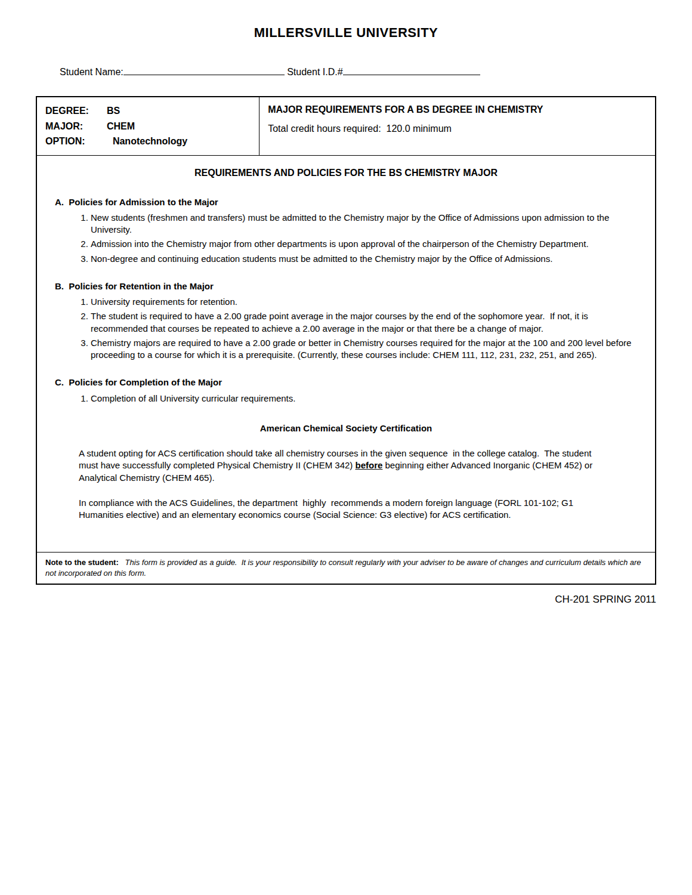MILLERSVILLE UNIVERSITY
Student Name: Student I.D.#
| / DEGREE: / BS / / MAJOR: / CHEM / / OPTION: / Nanotechnology / | MAJOR REQUIREMENTS FOR A BS DEGREE IN CHEMISTRY Total credit hours required: 120.0 minimum |
| REQUIREMENTS AND POLICIES FOR THE BS CHEMISTRY MAJOR A. Policies for Admission to the Major New students (freshmen and transfers) must be admitted to the Chemistry major by the Office of Admissions upon admission to the University. Admission into the Chemistry major from other departments is upon approval of the chairperson of the Chemistry Department. Non-degree and continuing education students must be admitted to the Chemistry major by the Office of Admissions. B. Policies for Retention in the Major University requirements for retention. The student is required to have a 2.00 grade point average in the major courses by the end of the sophomore year. If not, it is recommended that courses be repeated to achieve a 2.00 average in the major or that there be a change of major. Chemistry majors are required to have a 2.00 grade or better in Chemistry courses required for the major at the 100 and 200 level before proceeding to a course for which it is a prerequisite. (Currently, these courses include: CHEM 111, 112, 231, 232, 251, and 265). C. Policies for Completion of the Major Completion of all University curricular requirements. American Chemical Society Certification A student opting for ACS certification should take all chemistry courses in the given sequence in the college catalog. The student must have successfully completed Physical Chemistry II (CHEM 342) before beginning either Advanced Inorganic (CHEM 452) or Analytical Chemistry (CHEM 465). In compliance with the ACS Guidelines, the department highly recommends a modern foreign language (FORL 101-102; G1 Humanities elective) and an elementary economics course (Social Science: G3 elective) for ACS certification. |
| Note to the student: This form is provided as a guide. It is your responsibility to consult regularly with your adviser to be aware of changes and curriculum details which are not incorporated on this form. |
CH-201 SPRING 2011